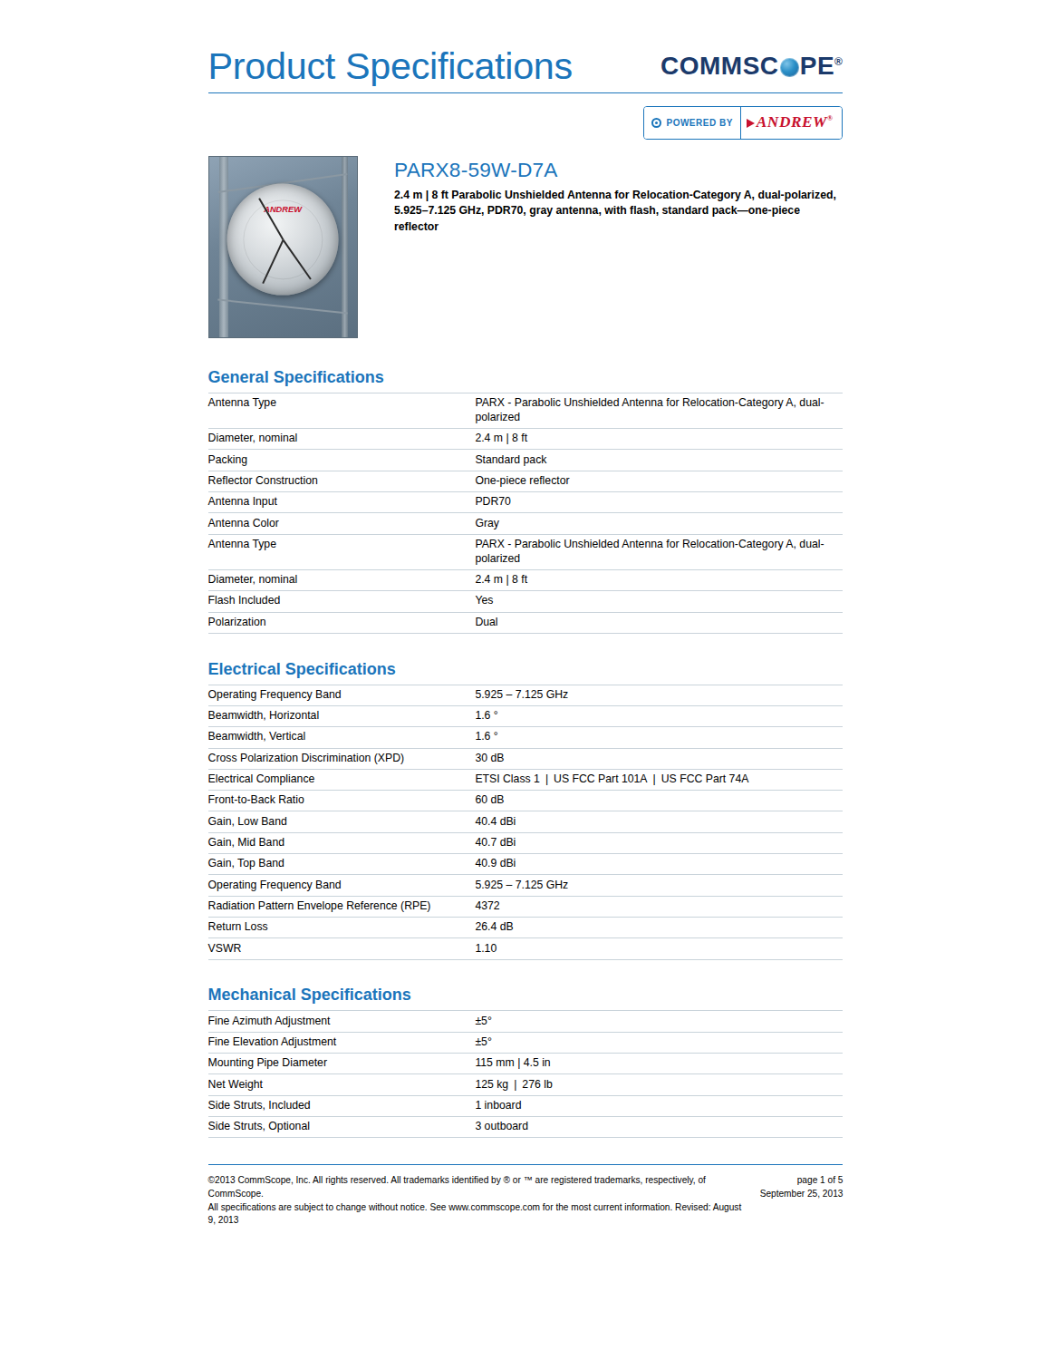Product Specifications
COMMSC PE®
POWERED BY
ANDREW®
ANDREW
PARX8-59W-D7A
2.4 m | 8 ft Parabolic Unshielded Antenna for Relocation-Category A, dual-polarized, 5.925–7.125 GHz, PDR70, gray antenna, with flash, standard pack—one-piece reflector
General Specifications
| Antenna Type | PARX - Parabolic Unshielded Antenna for Relocation-Category A, dual-polarized |
| Diameter, nominal | 2.4 m / 8 ft |
| Packing | Standard pack |
| Reflector Construction | One-piece reflector |
| Antenna Input | PDR70 |
| Antenna Color | Gray |
| Antenna Type | PARX - Parabolic Unshielded Antenna for Relocation-Category A, dual-polarized |
| Diameter, nominal | 2.4 m / 8 ft |
| Flash Included | Yes |
| Polarization | Dual |
Electrical Specifications
| Operating Frequency Band | 5.925 – 7.125 GHz |
| Beamwidth, Horizontal | 1.6 ° |
| Beamwidth, Vertical | 1.6 ° |
| Cross Polarization Discrimination (XPD) | 30 dB |
| Electrical Compliance | ETSI Class 1 / US FCC Part 101A / US FCC Part 74A |
| Front-to-Back Ratio | 60 dB |
| Gain, Low Band | 40.4 dBi |
| Gain, Mid Band | 40.7 dBi |
| Gain, Top Band | 40.9 dBi |
| Operating Frequency Band | 5.925 – 7.125 GHz |
| Radiation Pattern Envelope Reference (RPE) | 4372 |
| Return Loss | 26.4 dB |
| VSWR | 1.10 |
Mechanical Specifications
| Fine Azimuth Adjustment | ±5° |
| Fine Elevation Adjustment | ±5° |
| Mounting Pipe Diameter | 115 mm / 4.5 in |
| Net Weight | 125 kg / 276 lb |
| Side Struts, Included | 1 inboard |
| Side Struts, Optional | 3 outboard |
©2013 CommScope, Inc. All rights reserved. All trademarks identified by ® or ™ are registered trademarks, respectively, of CommScope.
All specifications are subject to change without notice. See www.commscope.com for the most current information. Revised: August 9, 2013
page 1 of 5
September 25, 2013